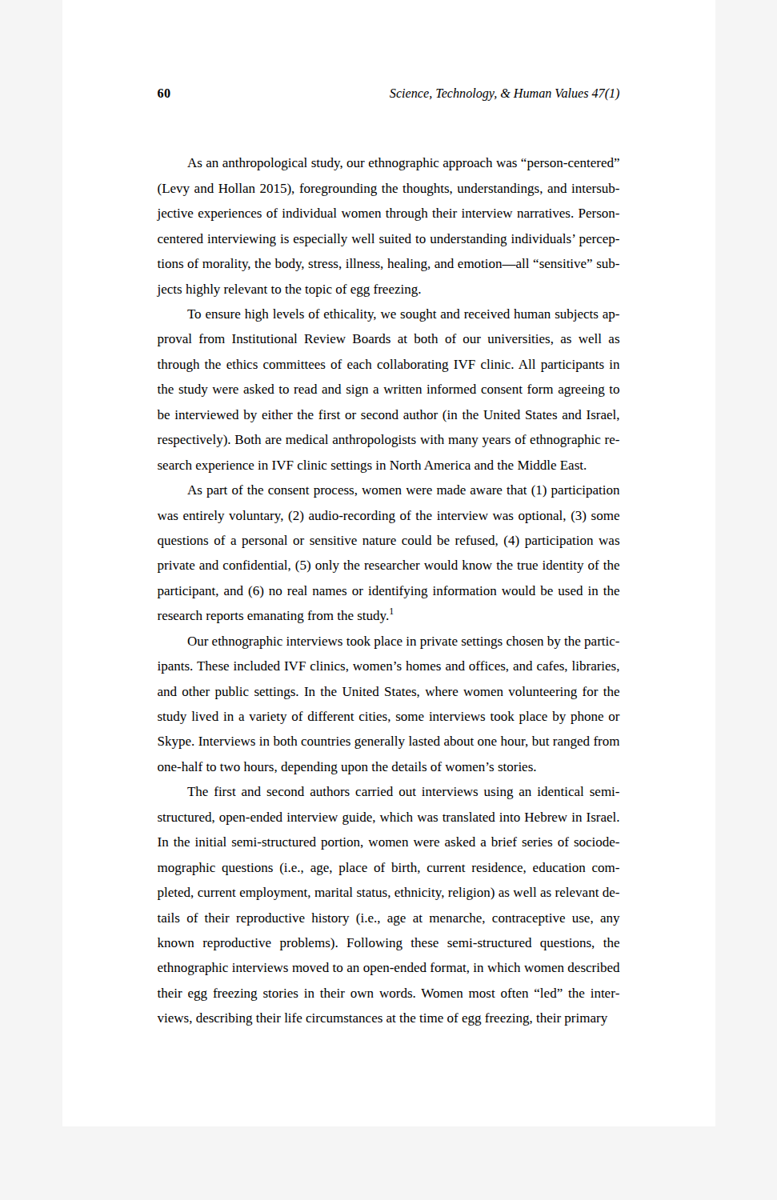60 Science, Technology, & Human Values 47(1)
As an anthropological study, our ethnographic approach was “person-centered” (Levy and Hollan 2015), foregrounding the thoughts, understandings, and intersubjective experiences of individual women through their interview narratives. Person-centered interviewing is especially well suited to understanding individuals’ perceptions of morality, the body, stress, illness, healing, and emotion—all “sensitive” subjects highly relevant to the topic of egg freezing.
To ensure high levels of ethicality, we sought and received human subjects approval from Institutional Review Boards at both of our universities, as well as through the ethics committees of each collaborating IVF clinic. All participants in the study were asked to read and sign a written informed consent form agreeing to be interviewed by either the first or second author (in the United States and Israel, respectively). Both are medical anthropologists with many years of ethnographic research experience in IVF clinic settings in North America and the Middle East.
As part of the consent process, women were made aware that (1) participation was entirely voluntary, (2) audio-recording of the interview was optional, (3) some questions of a personal or sensitive nature could be refused, (4) participation was private and confidential, (5) only the researcher would know the true identity of the participant, and (6) no real names or identifying information would be used in the research reports emanating from the study.1
Our ethnographic interviews took place in private settings chosen by the participants. These included IVF clinics, women’s homes and offices, and cafes, libraries, and other public settings. In the United States, where women volunteering for the study lived in a variety of different cities, some interviews took place by phone or Skype. Interviews in both countries generally lasted about one hour, but ranged from one-half to two hours, depending upon the details of women’s stories.
The first and second authors carried out interviews using an identical semi-structured, open-ended interview guide, which was translated into Hebrew in Israel. In the initial semi-structured portion, women were asked a brief series of sociodemographic questions (i.e., age, place of birth, current residence, education completed, current employment, marital status, ethnicity, religion) as well as relevant details of their reproductive history (i.e., age at menarche, contraceptive use, any known reproductive problems). Following these semi-structured questions, the ethnographic interviews moved to an open-ended format, in which women described their egg freezing stories in their own words. Women most often “led” the interviews, describing their life circumstances at the time of egg freezing, their primary